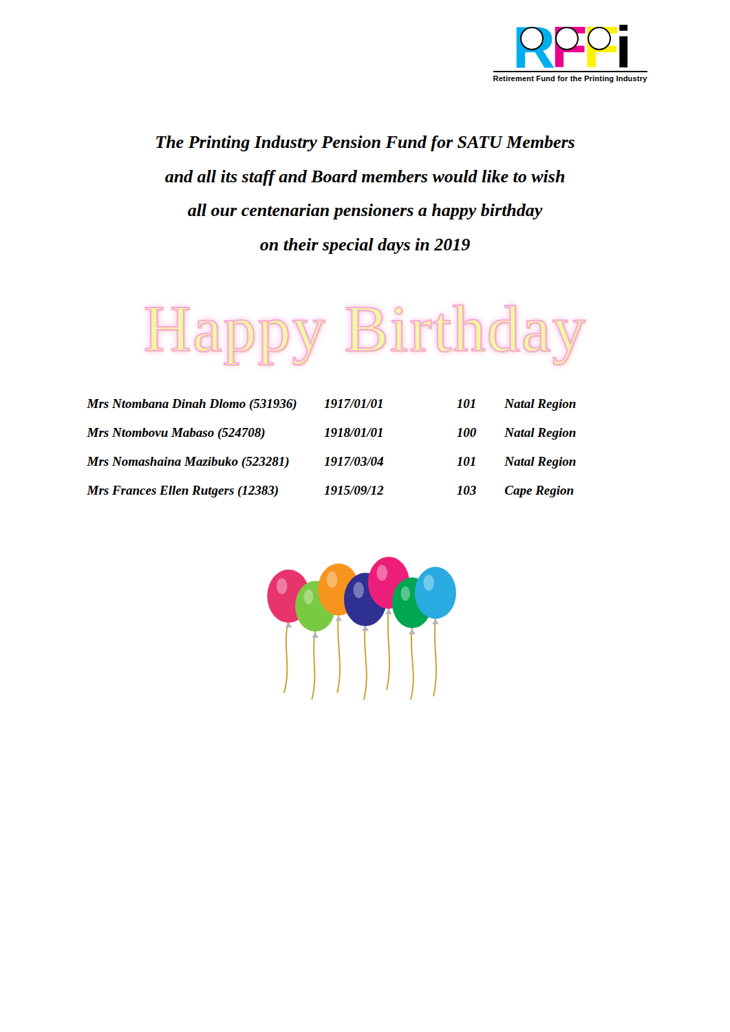RFFi
Retirement Fund for the Printing Industry
The Printing Industry Pension Fund for SATU Members
and all its staff and Board members would like to wish
all our centenarian pensioners a happy birthday
on their special days in 2019
Happy Birthday
| Mrs Ntombana Dinah Dlomo (531936) | 1917/01/01 | 101 | Natal Region |
| Mrs Ntombovu Mabaso (524708) | 1918/01/01 | 100 | Natal Region |
| Mrs Nomashaina Mazibuko (523281) | 1917/03/04 | 101 | Natal Region |
| Mrs Frances Ellen Rutgers (12383) | 1915/09/12 | 103 | Cape Region |